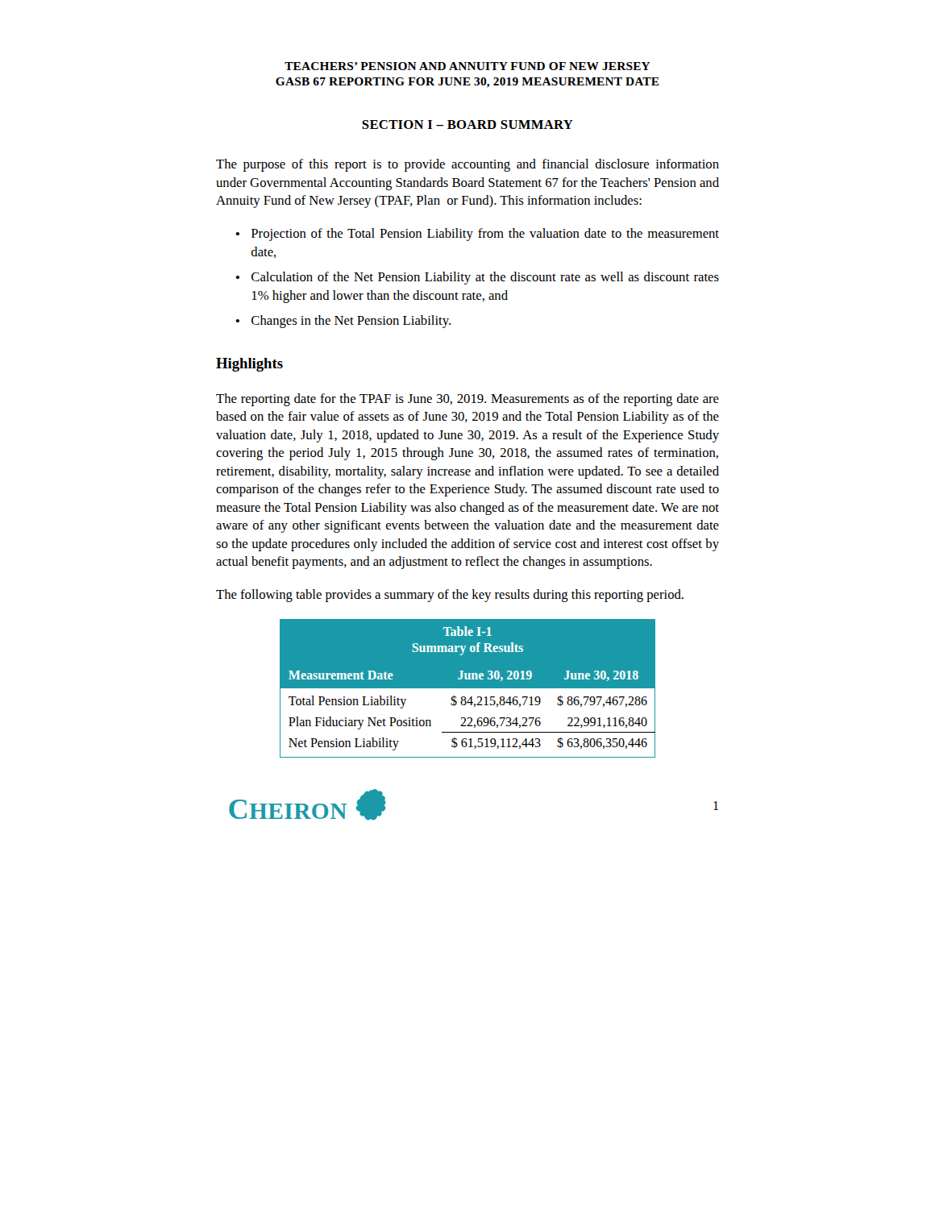TEACHERS’ PENSION AND ANNUITY FUND OF NEW JERSEY
GASB 67 REPORTING FOR JUNE 30, 2019 MEASUREMENT DATE
SECTION I – BOARD SUMMARY
The purpose of this report is to provide accounting and financial disclosure information under Governmental Accounting Standards Board Statement 67 for the Teachers' Pension and Annuity Fund of New Jersey (TPAF, Plan or Fund). This information includes:
Projection of the Total Pension Liability from the valuation date to the measurement date,
Calculation of the Net Pension Liability at the discount rate as well as discount rates 1% higher and lower than the discount rate, and
Changes in the Net Pension Liability.
Highlights
The reporting date for the TPAF is June 30, 2019. Measurements as of the reporting date are based on the fair value of assets as of June 30, 2019 and the Total Pension Liability as of the valuation date, July 1, 2018, updated to June 30, 2019. As a result of the Experience Study covering the period July 1, 2015 through June 30, 2018, the assumed rates of termination, retirement, disability, mortality, salary increase and inflation were updated. To see a detailed comparison of the changes refer to the Experience Study. The assumed discount rate used to measure the Total Pension Liability was also changed as of the measurement date. We are not aware of any other significant events between the valuation date and the measurement date so the update procedures only included the addition of service cost and interest cost offset by actual benefit payments, and an adjustment to reflect the changes in assumptions.
The following table provides a summary of the key results during this reporting period.
Table I-1 Summary of Results
| Measurement Date | June 30, 2019 | June 30, 2018 |
| --- | --- | --- |
| Total Pension Liability | $ 84,215,846,719 | $ 86,797,467,286 |
| Plan Fiduciary Net Position | 22,696,734,276 | 22,991,116,840 |
| Net Pension Liability | $ 61,519,112,443 | $ 63,806,350,446 |
CHEIRON
1